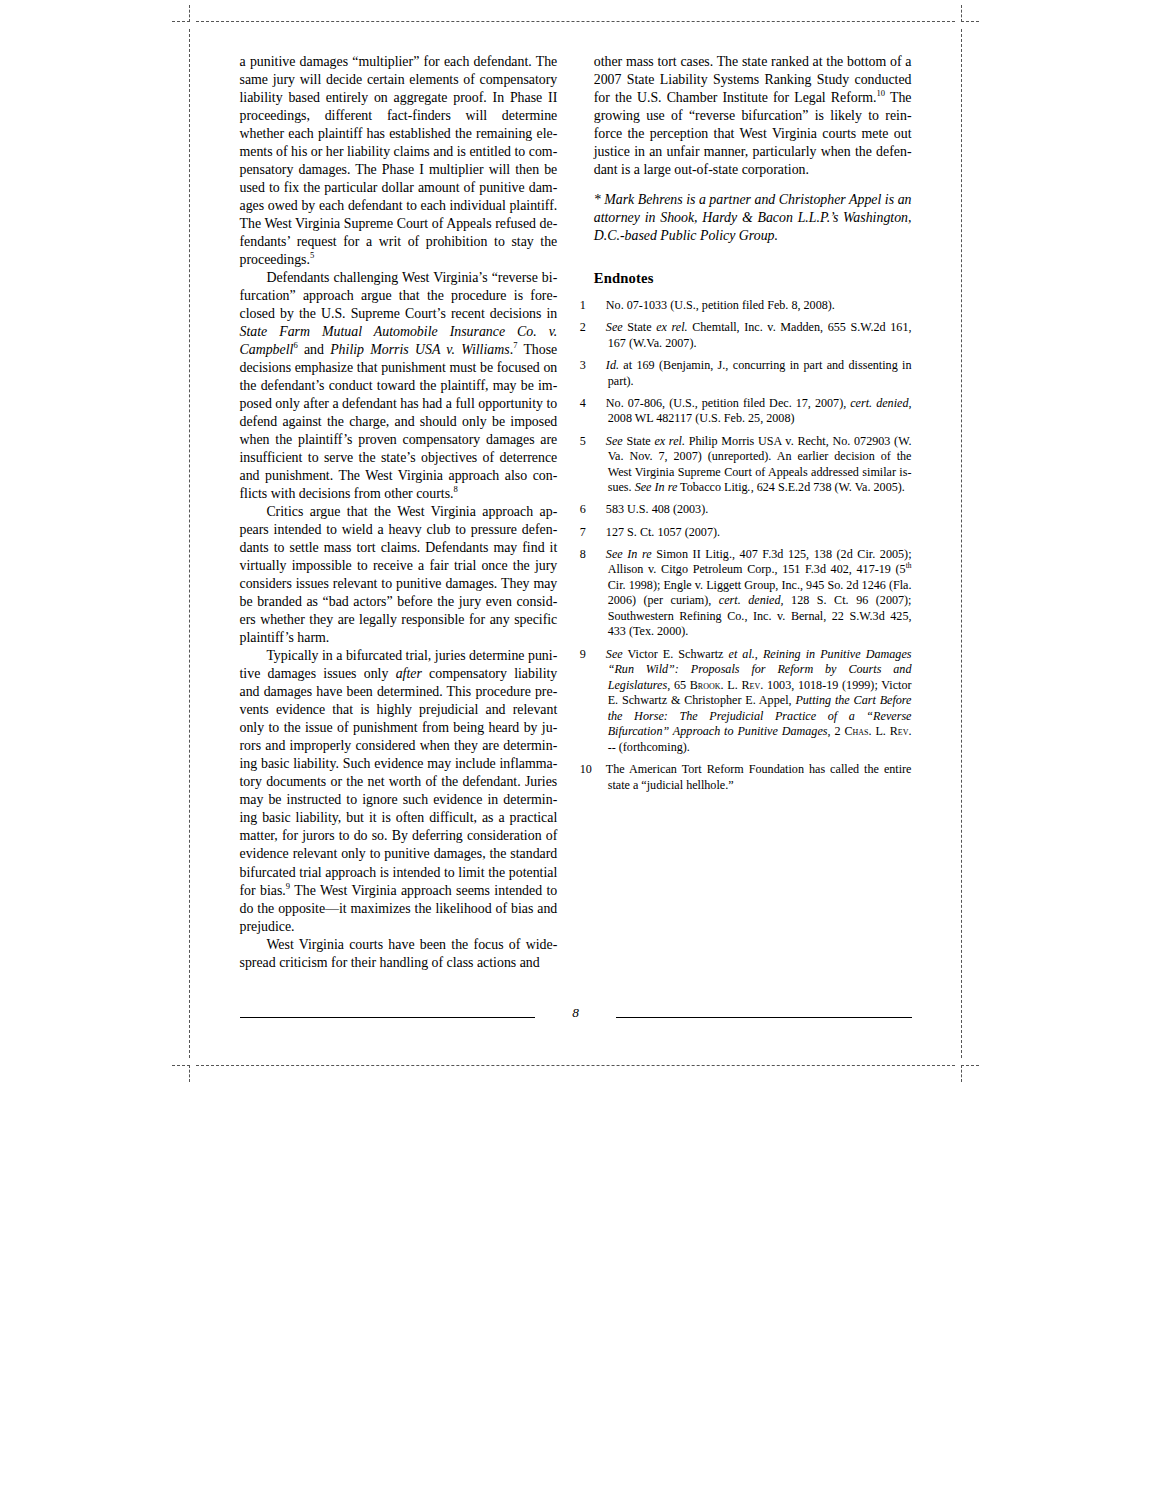a punitive damages “multiplier” for each defendant. The same jury will decide certain elements of compensatory liability based entirely on aggregate proof. In Phase II proceedings, different fact-finders will determine whether each plaintiff has established the remaining elements of his or her liability claims and is entitled to compensatory damages. The Phase I multiplier will then be used to fix the particular dollar amount of punitive damages owed by each defendant to each individual plaintiff. The West Virginia Supreme Court of Appeals refused defendants’ request for a writ of prohibition to stay the proceedings.5
Defendants challenging West Virginia’s “reverse bifurcation” approach argue that the procedure is foreclosed by the U.S. Supreme Court’s recent decisions in State Farm Mutual Automobile Insurance Co. v. Campbell6 and Philip Morris USA v. Williams.7 Those decisions emphasize that punishment must be focused on the defendant’s conduct toward the plaintiff, may be imposed only after a defendant has had a full opportunity to defend against the charge, and should only be imposed when the plaintiff’s proven compensatory damages are insufficient to serve the state’s objectives of deterrence and punishment. The West Virginia approach also conflicts with decisions from other courts.8
Critics argue that the West Virginia approach appears intended to wield a heavy club to pressure defendants to settle mass tort claims. Defendants may find it virtually impossible to receive a fair trial once the jury considers issues relevant to punitive damages. They may be branded as “bad actors” before the jury even considers whether they are legally responsible for any specific plaintiff’s harm.
Typically in a bifurcated trial, juries determine punitive damages issues only after compensatory liability and damages have been determined. This procedure prevents evidence that is highly prejudicial and relevant only to the issue of punishment from being heard by jurors and improperly considered when they are determining basic liability. Such evidence may include inflammatory documents or the net worth of the defendant. Juries may be instructed to ignore such evidence in determining basic liability, but it is often difficult, as a practical matter, for jurors to do so. By deferring consideration of evidence relevant only to punitive damages, the standard bifurcated trial approach is intended to limit the potential for bias.9 The West Virginia approach seems intended to do the opposite—it maximizes the likelihood of bias and prejudice.
West Virginia courts have been the focus of widespread criticism for their handling of class actions and
other mass tort cases. The state ranked at the bottom of a 2007 State Liability Systems Ranking Study conducted for the U.S. Chamber Institute for Legal Reform.10 The growing use of “reverse bifurcation” is likely to reinforce the perception that West Virginia courts mete out justice in an unfair manner, particularly when the defendant is a large out-of-state corporation.
* Mark Behrens is a partner and Christopher Appel is an attorney in Shook, Hardy & Bacon L.L.P.’s Washington, D.C.-based Public Policy Group.
Endnotes
1 No. 07-1033 (U.S., petition filed Feb. 8, 2008).
2 See State ex rel. Chemtall, Inc. v. Madden, 655 S.W.2d 161, 167 (W.Va. 2007).
3 Id. at 169 (Benjamin, J., concurring in part and dissenting in part).
4 No. 07-806, (U.S., petition filed Dec. 17, 2007), cert. denied, 2008 WL 482117 (U.S. Feb. 25, 2008)
5 See State ex rel. Philip Morris USA v. Recht, No. 072903 (W. Va. Nov. 7, 2007) (unreported). An earlier decision of the West Virginia Supreme Court of Appeals addressed similar issues. See In re Tobacco Litig., 624 S.E.2d 738 (W. Va. 2005).
6583 U.S. 408 (2003).
7127 S. Ct. 1057 (2007).
8 See In re Simon II Litig., 407 F.3d 125, 138 (2d Cir. 2005); Allison v. Citgo Petroleum Corp., 151 F.3d 402, 417-19 (5th Cir. 1998); Engle v. Liggett Group, Inc., 945 So. 2d 1246 (Fla. 2006) (per curiam), cert. denied, 128 S. Ct. 96 (2007); Southwestern Refining Co., Inc. v. Bernal, 22 S.W.3d 425, 433 (Tex. 2000).
9 See Victor E. Schwartz et al., Reining in Punitive Damages “Run Wild”: Proposals for Reform by Courts and Legislatures, 65 Brook. L. Rev. 1003, 1018-19 (1999); Victor E. Schwartz & Christopher E. Appel, Putting the Cart Before the Horse: The Prejudicial Practice of a “Reverse Bifurcation” Approach to Punitive Damages, 2 Chas. L. Rev. -- (forthcoming).
10 The American Tort Reform Foundation has called the entire state a “judicial hellhole.”
8